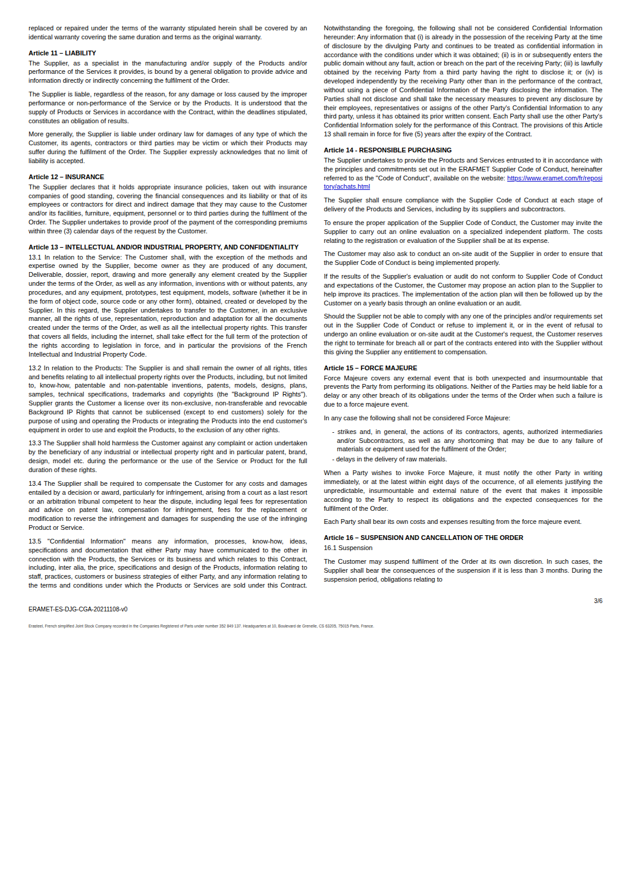replaced or repaired under the terms of the warranty stipulated herein shall be covered by an identical warranty covering the same duration and terms as the original warranty.
Article 11 – LIABILITY
The Supplier, as a specialist in the manufacturing and/or supply of the Products and/or performance of the Services it provides, is bound by a general obligation to provide advice and information directly or indirectly concerning the fulfilment of the Order.
The Supplier is liable, regardless of the reason, for any damage or loss caused by the improper performance or non-performance of the Service or by the Products. It is understood that the supply of Products or Services in accordance with the Contract, within the deadlines stipulated, constitutes an obligation of results.
More generally, the Supplier is liable under ordinary law for damages of any type of which the Customer, its agents, contractors or third parties may be victim or which their Products may suffer during the fulfilment of the Order. The Supplier expressly acknowledges that no limit of liability is accepted.
Article 12 – INSURANCE
The Supplier declares that it holds appropriate insurance policies, taken out with insurance companies of good standing, covering the financial consequences and its liability or that of its employees or contractors for direct and indirect damage that they may cause to the Customer and/or its facilities, furniture, equipment, personnel or to third parties during the fulfilment of the Order. The Supplier undertakes to provide proof of the payment of the corresponding premiums within three (3) calendar days of the request by the Customer.
Article 13 – INTELLECTUAL AND/OR INDUSTRIAL PROPERTY, AND CONFIDENTIALITY
13.1 In relation to the Service: The Customer shall, with the exception of the methods and expertise owned by the Supplier, become owner as they are produced of any document, Deliverable, dossier, report, drawing and more generally any element created by the Supplier under the terms of the Order, as well as any information, inventions with or without patents, any procedures, and any equipment, prototypes, test equipment, models, software (whether it be in the form of object code, source code or any other form), obtained, created or developed by the Supplier. In this regard, the Supplier undertakes to transfer to the Customer, in an exclusive manner, all the rights of use, representation, reproduction and adaptation for all the documents created under the terms of the Order, as well as all the intellectual property rights. This transfer that covers all fields, including the internet, shall take effect for the full term of the protection of the rights according to legislation in force, and in particular the provisions of the French Intellectual and Industrial Property Code.
13.2 In relation to the Products: The Supplier is and shall remain the owner of all rights, titles and benefits relating to all intellectual property rights over the Products, including, but not limited to, know-how, patentable and non-patentable inventions, patents, models, designs, plans, samples, technical specifications, trademarks and copyrights (the "Background IP Rights"). Supplier grants the Customer a license over its non-exclusive, non-transferable and revocable Background IP Rights that cannot be sublicensed (except to end customers) solely for the purpose of using and operating the Products or integrating the Products into the end customer's equipment in order to use and exploit the Products, to the exclusion of any other rights.
13.3 The Supplier shall hold harmless the Customer against any complaint or action undertaken by the beneficiary of any industrial or intellectual property right and in particular patent, brand, design, model etc. during the performance or the use of the Service or Product for the full duration of these rights.
13.4 The Supplier shall be required to compensate the Customer for any costs and damages entailed by a decision or award, particularly for infringement, arising from a court as a last resort or an arbitration tribunal competent to hear the dispute, including legal fees for representation and advice on patent law, compensation for infringement, fees for the replacement or modification to reverse the infringement and damages for suspending the use of the infringing Product or Service.
13.5 "Confidential Information" means any information, processes, know-how, ideas, specifications and documentation that either Party may have communicated to the other in connection with the Products, the Services or its business and which relates to this Contract, including, inter alia, the price, specifications and design of the Products, information relating to staff, practices, customers or business strategies of either Party, and any information relating to the terms and conditions under which the Products or Services are sold under this Contract. Notwithstanding the foregoing, the following shall not be considered Confidential Information hereunder: Any information that (i) is already in the possession of the receiving Party at the time of disclosure by the divulging Party and continues to be treated as confidential information in accordance with the conditions under which it was obtained; (ii) is in or subsequently enters the public domain without any fault, action or breach on the part of the receiving Party; (iii) is lawfully obtained by the receiving Party from a third party having the right to disclose it; or (iv) is developed independently by the receiving Party other than in the performance of the contract, without using a piece of Confidential Information of the Party disclosing the information. The Parties shall not disclose and shall take the necessary measures to prevent any disclosure by their employees, representatives or assigns of the other Party's Confidential Information to any third party, unless it has obtained its prior written consent. Each Party shall use the other Party's Confidential Information solely for the performance of this Contract. The provisions of this Article 13 shall remain in force for five (5) years after the expiry of the Contract.
Article 14 - RESPONSIBLE PURCHASING
The Supplier undertakes to provide the Products and Services entrusted to it in accordance with the principles and commitments set out in the ERAFMET Supplier Code of Conduct, hereinafter referred to as the "Code of Conduct", available on the website: https://www.eramet.com/fr/repository/achats.html
The Supplier shall ensure compliance with the Supplier Code of Conduct at each stage of delivery of the Products and Services, including by its suppliers and subcontractors.
To ensure the proper application of the Supplier Code of Conduct, the Customer may invite the Supplier to carry out an online evaluation on a specialized independent platform. The costs relating to the registration or evaluation of the Supplier shall be at its expense.
The Customer may also ask to conduct an on-site audit of the Supplier in order to ensure that the Supplier Code of Conduct is being implemented properly.
If the results of the Supplier's evaluation or audit do not conform to Supplier Code of Conduct and expectations of the Customer, the Customer may propose an action plan to the Supplier to help improve its practices. The implementation of the action plan will then be followed up by the Customer on a yearly basis through an online evaluation or an audit.
Should the Supplier not be able to comply with any one of the principles and/or requirements set out in the Supplier Code of Conduct or refuse to implement it, or in the event of refusal to undergo an online evaluation or on-site audit at the Customer's request, the Customer reserves the right to terminate for breach all or part of the contracts entered into with the Supplier without this giving the Supplier any entitlement to compensation.
Article 15 – FORCE MAJEURE
Force Majeure covers any external event that is both unexpected and insurmountable that prevents the Party from performing its obligations. Neither of the Parties may be held liable for a delay or any other breach of its obligations under the terms of the Order when such a failure is due to a force majeure event.
In any case the following shall not be considered Force Majeure:
strikes and, in general, the actions of its contractors, agents, authorized intermediaries and/or Subcontractors, as well as any shortcoming that may be due to any failure of materials or equipment used for the fulfilment of the Order;
delays in the delivery of raw materials.
When a Party wishes to invoke Force Majeure, it must notify the other Party in writing immediately, or at the latest within eight days of the occurrence, of all elements justifying the unpredictable, insurmountable and external nature of the event that makes it impossible according to the Party to respect its obligations and the expected consequences for the fulfilment of the Order.
Each Party shall bear its own costs and expenses resulting from the force majeure event.
Article 16 – SUSPENSION AND CANCELLATION OF THE ORDER
16.1 Suspension
The Customer may suspend fulfilment of the Order at its own discretion. In such cases, the Supplier shall bear the consequences of the suspension if it is less than 3 months. During the suspension period, obligations relating to
3/6
ERAMET-ES-DJG-CGA-20211108-v0
Erasteel, French simplified Joint Stock Company recorded in the Companies Registered of Paris under number 352 849 137. Headquarters at 10, Boulevard de Grenelle, CS 63205, 75015 Paris, France.